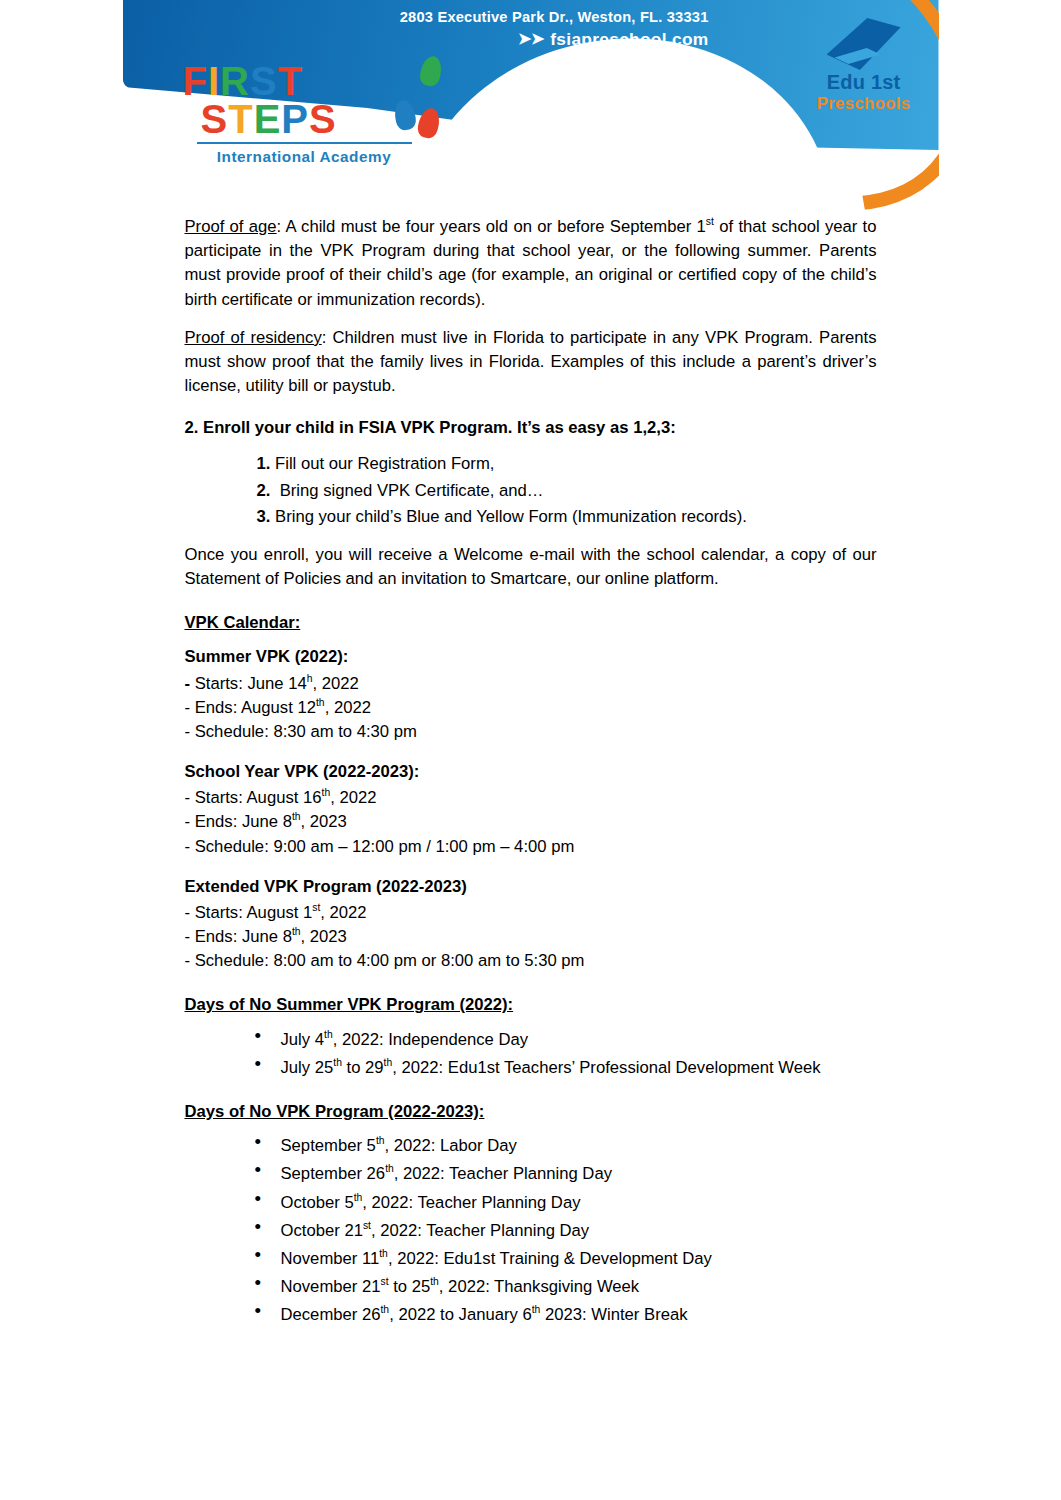2803 Executive Park Dr., Weston, FL. 33331
➤➤fsiapreschool.com
954-888-9773
Edu 1st
Preschools
FIRST
STEPS
International Academy
Proof of age: A child must be four years old on or before September 1st of that school year to participate in the VPK Program during that school year, or the following summer. Parents must provide proof of their child’s age (for example, an original or certified copy of the child’s birth certificate or immunization records).
Proof of residency: Children must live in Florida to participate in any VPK Program. Parents must show proof that the family lives in Florida. Examples of this include a parent’s driver’s license, utility bill or paystub.
2. Enroll your child in FSIA VPK Program. It’s as easy as 1,2,3:
1. Fill out our Registration Form,
2. Bring signed VPK Certificate, and…
3. Bring your child’s Blue and Yellow Form (Immunization records).
Once you enroll, you will receive a Welcome e-mail with the school calendar, a copy of our Statement of Policies and an invitation to Smartcare, our online platform.
VPK Calendar:
Summer VPK (2022):
- Starts: June 14h, 2022
- Ends: August 12th, 2022
- Schedule: 8:30 am to 4:30 pm
School Year VPK (2022-2023):
- Starts: August 16th, 2022
- Ends: June 8th, 2023
- Schedule: 9:00 am – 12:00 pm / 1:00 pm – 4:00 pm
Extended VPK Program (2022-2023)
- Starts: August 1st, 2022
- Ends: June 8th, 2023
- Schedule: 8:00 am to 4:00 pm or 8:00 am to 5:30 pm
Days of No Summer VPK Program (2022):
July 4th, 2022: Independence Day
July 25th to 29th, 2022: Edu1st Teachers’ Professional Development Week
Days of No VPK Program (2022-2023):
September 5th, 2022: Labor Day
September 26th, 2022: Teacher Planning Day
October 5th, 2022: Teacher Planning Day
October 21st, 2022: Teacher Planning Day
November 11th, 2022: Edu1st Training & Development Day
November 21st to 25th, 2022: Thanksgiving Week
December 26th, 2022 to January 6th 2023: Winter Break